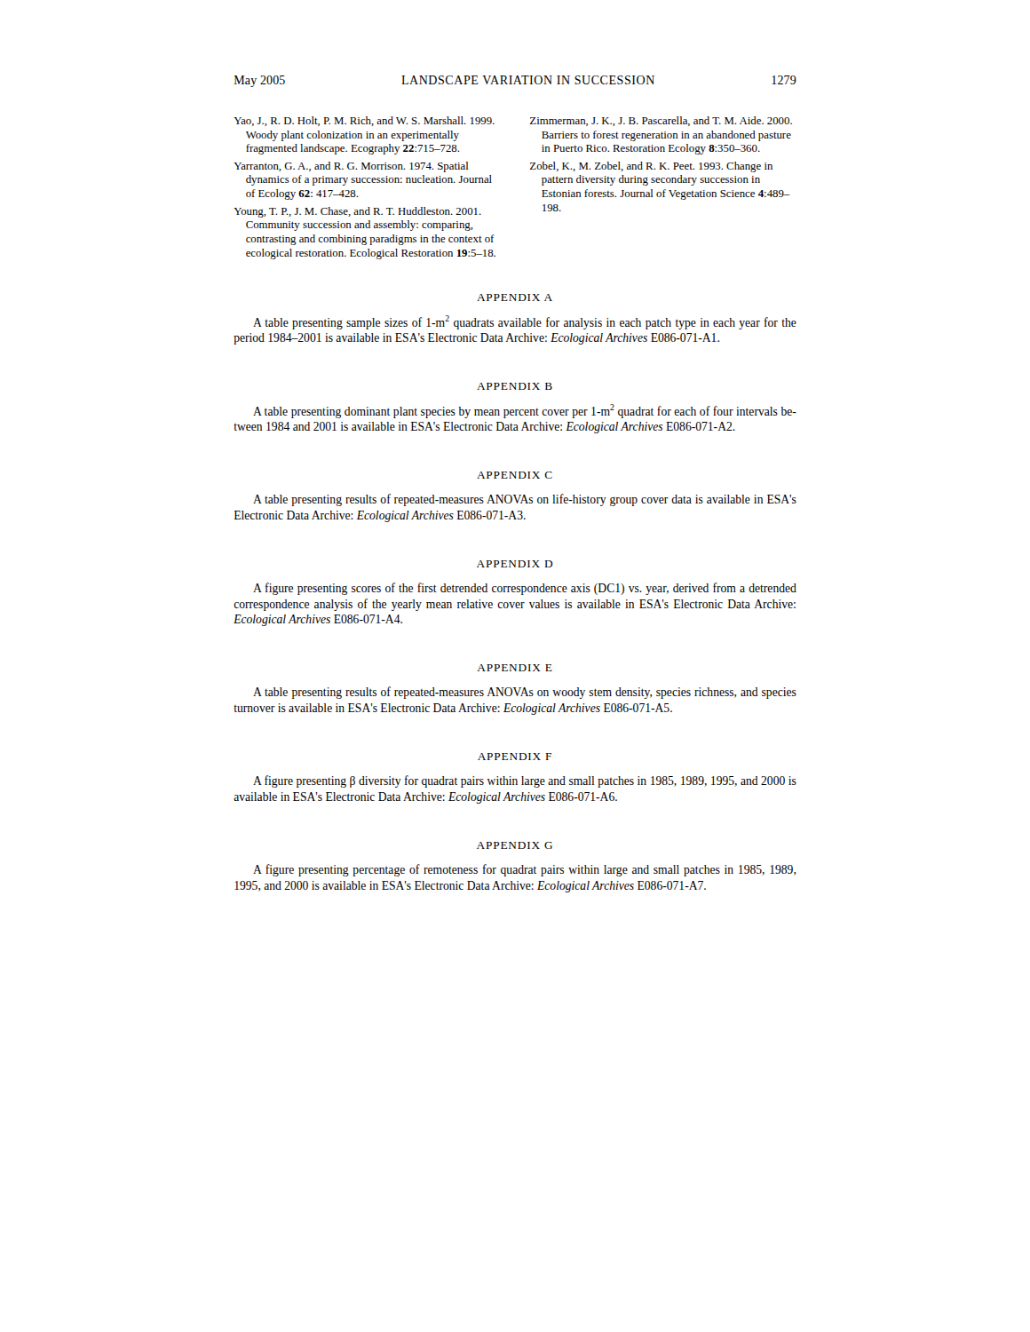May 2005 Landscape Variation in Succession 1279
Yao, J., R. D. Holt, P. M. Rich, and W. S. Marshall. 1999. Woody plant colonization in an experimentally fragmented landscape. Ecography 22:715–728.
Yarranton, G. A., and R. G. Morrison. 1974. Spatial dynamics of a primary succession: nucleation. Journal of Ecology 62: 417–428.
Young, T. P., J. M. Chase, and R. T. Huddleston. 2001. Community succession and assembly: comparing, contrasting and combining paradigms in the context of ecological restoration. Ecological Restoration 19:5–18.
Zimmerman, J. K., J. B. Pascarella, and T. M. Aide. 2000. Barriers to forest regeneration in an abandoned pasture in Puerto Rico. Restoration Ecology 8:350–360.
Zobel, K., M. Zobel, and R. K. Peet. 1993. Change in pattern diversity during secondary succession in Estonian forests. Journal of Vegetation Science 4:489–198.
Appendix A
A table presenting sample sizes of 1-m2 quadrats available for analysis in each patch type in each year for the period 1984–2001 is available in ESA's Electronic Data Archive: Ecological Archives E086-071-A1.
Appendix B
A table presenting dominant plant species by mean percent cover per 1-m2 quadrat for each of four intervals between 1984 and 2001 is available in ESA's Electronic Data Archive: Ecological Archives E086-071-A2.
Appendix C
A table presenting results of repeated-measures ANOVAs on life-history group cover data is available in ESA's Electronic Data Archive: Ecological Archives E086-071-A3.
Appendix D
A figure presenting scores of the first detrended correspondence axis (DC1) vs. year, derived from a detrended correspondence analysis of the yearly mean relative cover values is available in ESA's Electronic Data Archive: Ecological Archives E086-071-A4.
Appendix E
A table presenting results of repeated-measures ANOVAs on woody stem density, species richness, and species turnover is available in ESA's Electronic Data Archive: Ecological Archives E086-071-A5.
Appendix F
A figure presenting β diversity for quadrat pairs within large and small patches in 1985, 1989, 1995, and 2000 is available in ESA's Electronic Data Archive: Ecological Archives E086-071-A6.
Appendix G
A figure presenting percentage of remoteness for quadrat pairs within large and small patches in 1985, 1989, 1995, and 2000 is available in ESA's Electronic Data Archive: Ecological Archives E086-071-A7.